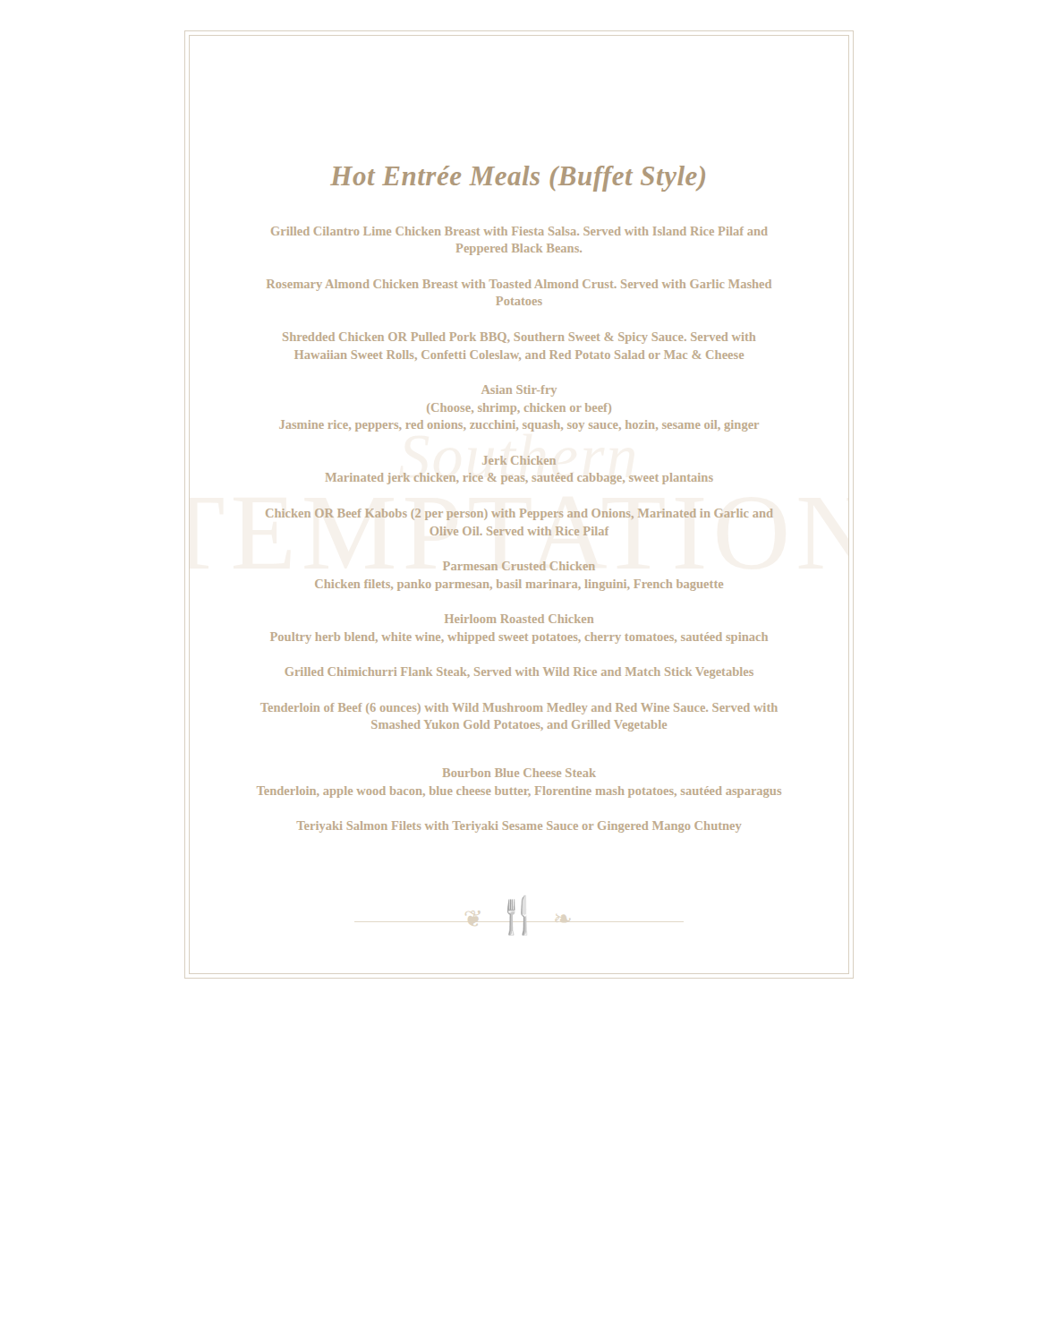Southern TEMPTATION
Hot Entrée Meals (Buffet Style)
Grilled Cilantro Lime Chicken Breast with Fiesta Salsa. Served with Island Rice Pilaf and Peppered Black Beans.
Rosemary Almond Chicken Breast with Toasted Almond Crust. Served with Garlic Mashed Potatoes
Shredded Chicken OR Pulled Pork BBQ, Southern Sweet & Spicy Sauce. Served with Hawaiian Sweet Rolls, Confetti Coleslaw, and Red Potato Salad or Mac & Cheese
Asian Stir-fry (Choose, shrimp, chicken or beef)
Jasmine rice, peppers, red onions, zucchini, squash, soy sauce, hozin, sesame oil, ginger
Jerk Chicken Marinated jerk chicken, rice & peas, sautéed cabbage, sweet plantains
Chicken OR Beef Kabobs (2 per person) with Peppers and Onions, Marinated in Garlic and Olive Oil. Served with Rice Pilaf
Parmesan Crusted Chicken Chicken filets, panko parmesan, basil marinara, linguini, French baguette
Heirloom Roasted Chicken Poultry herb blend, white wine, whipped sweet potatoes, cherry tomatoes, sautéed spinach
Grilled Chimichurri Flank Steak, Served with Wild Rice and Match Stick Vegetables
Tenderloin of Beef (6 ounces) with Wild Mushroom Medley and Red Wine Sauce. Served with Smashed Yukon Gold Potatoes, and Grilled Vegetable
Bourbon Blue Cheese Steak Tenderloin, apple wood bacon, blue cheese butter, Florentine mash potatoes, sautéed asparagus
Teriyaki Salmon Filets with Teriyaki Sesame Sauce or Gingered Mango Chutney
❦ 🍴 ❧